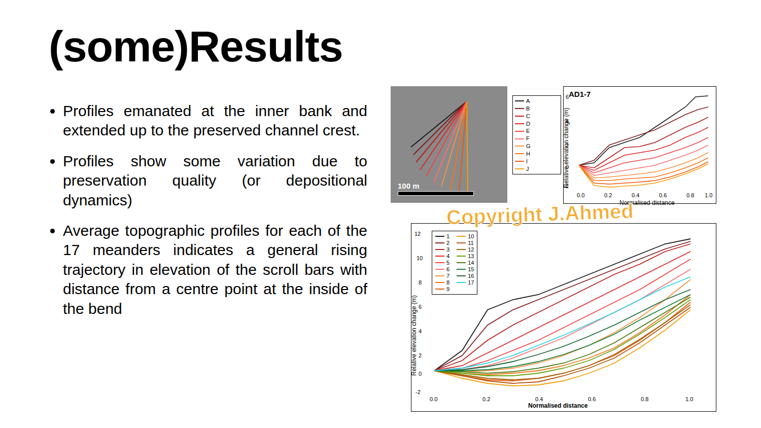(some)Results
Profiles emanated at the inner bank and extended up to the preserved channel crest.
Profiles show some variation due to preservation quality (or depositional dynamics)
Average topographic profiles for each of the 17 meanders indicates a general rising trajectory in elevation of the scroll bars with distance from a centre point at the inside of the bend
100 m
A
B
C
D
E
F
G
H
I
J
AD1-7
Relative elevation change (m)
6
4
2
0
-2
0.0
0.2
0.4
0.6
0.8
1.0
Normalised distance
1
10
2
11
3
12
4
13
5
14
6
15
7
16
8
17
9
Relative elevation change (m)
12
10
8
6
4
2
0
-2
0.0
0.2
0.4
0.6
0.8
1.0
Normalised distance
Copyright J.Ahmed